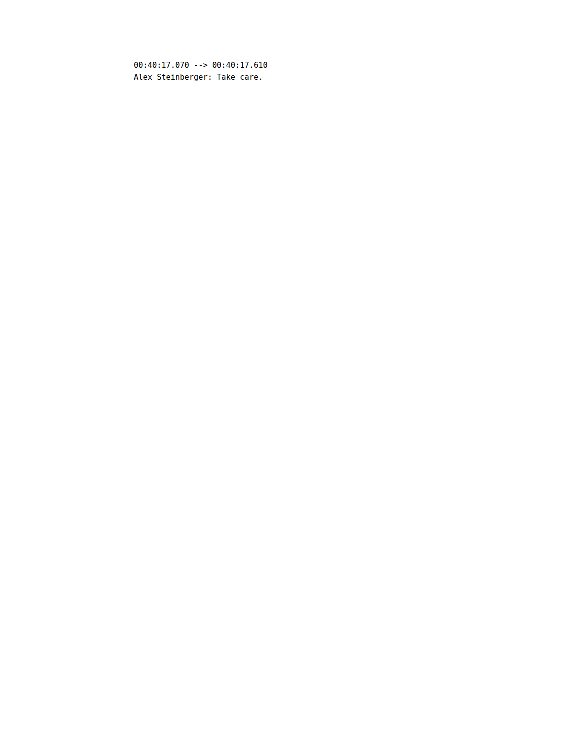00:40:17.070 --> 00:40:17.610
Alex Steinberger: Take care.